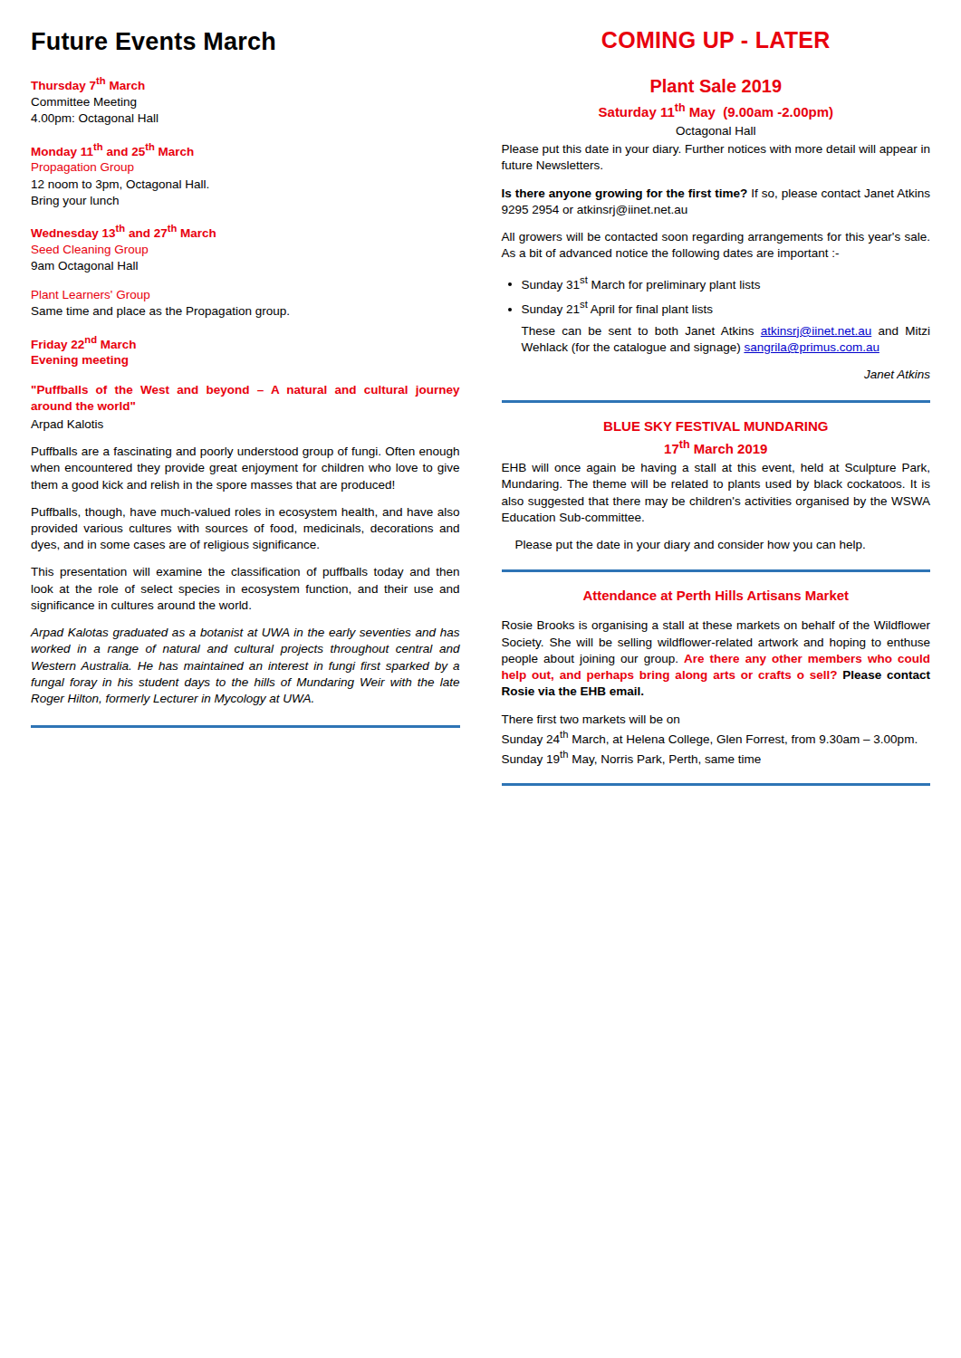Future Events March
Thursday 7th March
Committee Meeting
4.00pm: Octagonal Hall
Monday 11th and 25th March
Propagation Group
12 noom to 3pm, Octagonal Hall.
Bring your lunch
Wednesday 13th and 27th March
Seed Cleaning Group
9am Octagonal Hall
Plant Learners' Group
Same time and place as the Propagation group.
Friday 22nd March
Evening meeting
"Puffballs of the West and beyond – A natural and cultural journey around the world"
Arpad Kalotis
Puffballs are a fascinating and poorly understood group of fungi. Often enough when encountered they provide great enjoyment for children who love to give them a good kick and relish in the spore masses that are produced!
Puffballs, though, have much-valued roles in ecosystem health, and have also provided various cultures with sources of food, medicinals, decorations and dyes, and in some cases are of religious significance.
This presentation will examine the classification of puffballs today and then look at the role of select species in ecosystem function, and their use and significance in cultures around the world.
Arpad Kalotas graduated as a botanist at UWA in the early seventies and has worked in a range of natural and cultural projects throughout central and Western Australia. He has maintained an interest in fungi first sparked by a fungal foray in his student days to the hills of Mundaring Weir with the late Roger Hilton, formerly Lecturer in Mycology at UWA.
COMING UP - LATER
Plant Sale 2019
Saturday 11th May (9.00am -2.00pm)
Octagonal Hall
Please put this date in your diary. Further notices with more detail will appear in future Newsletters.
Is there anyone growing for the first time? If so, please contact Janet Atkins 9295 2954 or atkinsrj@iinet.net.au
All growers will be contacted soon regarding arrangements for this year's sale. As a bit of advanced notice the following dates are important :-
Sunday 31st March for preliminary plant lists
Sunday 21st April for final plant lists
These can be sent to both Janet Atkins atkinsrj@iinet.net.au and Mitzi Wehlack (for the catalogue and signage) sangrila@primus.com.au
Janet Atkins
BLUE SKY FESTIVAL MUNDARING
17th March 2019
EHB will once again be having a stall at this event, held at Sculpture Park, Mundaring. The theme will be related to plants used by black cockatoos. It is also suggested that there may be children's activities organised by the WSWA Education Sub-committee.
Please put the date in your diary and consider how you can help.
Attendance at Perth Hills Artisans Market
Rosie Brooks is organising a stall at these markets on behalf of the Wildflower Society. She will be selling wildflower-related artwork and hoping to enthuse people about joining our group. Are there any other members who could help out, and perhaps bring along arts or crafts o sell? Please contact Rosie via the EHB email.
There first two markets will be on
Sunday 24th March, at Helena College, Glen Forrest, from 9.30am – 3.00pm.
Sunday 19th May, Norris Park, Perth, same time